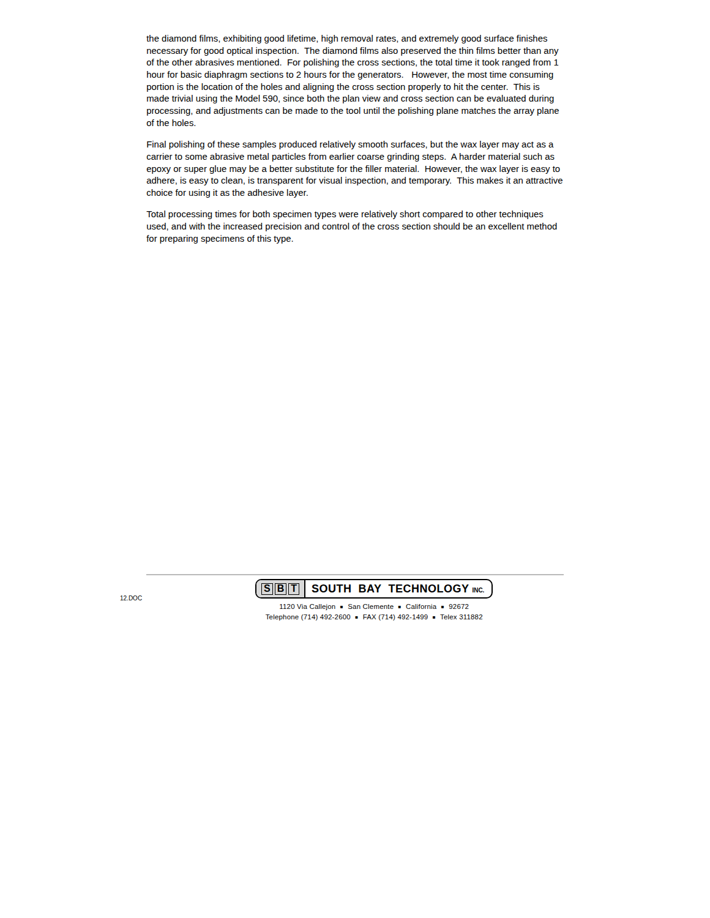the diamond films, exhibiting good lifetime, high removal rates, and extremely good surface finishes necessary for good optical inspection. The diamond films also preserved the thin films better than any of the other abrasives mentioned. For polishing the cross sections, the total time it took ranged from 1 hour for basic diaphragm sections to 2 hours for the generators. However, the most time consuming portion is the location of the holes and aligning the cross section properly to hit the center. This is made trivial using the Model 590, since both the plan view and cross section can be evaluated during processing, and adjustments can be made to the tool until the polishing plane matches the array plane of the holes.
Final polishing of these samples produced relatively smooth surfaces, but the wax layer may act as a carrier to some abrasive metal particles from earlier coarse grinding steps. A harder material such as epoxy or super glue may be a better substitute for the filler material. However, the wax layer is easy to adhere, is easy to clean, is transparent for visual inspection, and temporary. This makes it an attractive choice for using it as the adhesive layer.
Total processing times for both specimen types were relatively short compared to other techniques used, and with the increased precision and control of the cross section should be an excellent method for preparing specimens of this type.
12.DOC
SBT
SOUTH BAY TECHNOLOGYINC.
1120 Via Callejon ■ San Clemente ■ California ■ 92672
Telephone (714) 492-2600 ■ FAX (714) 492-1499 ■ Telex 311882